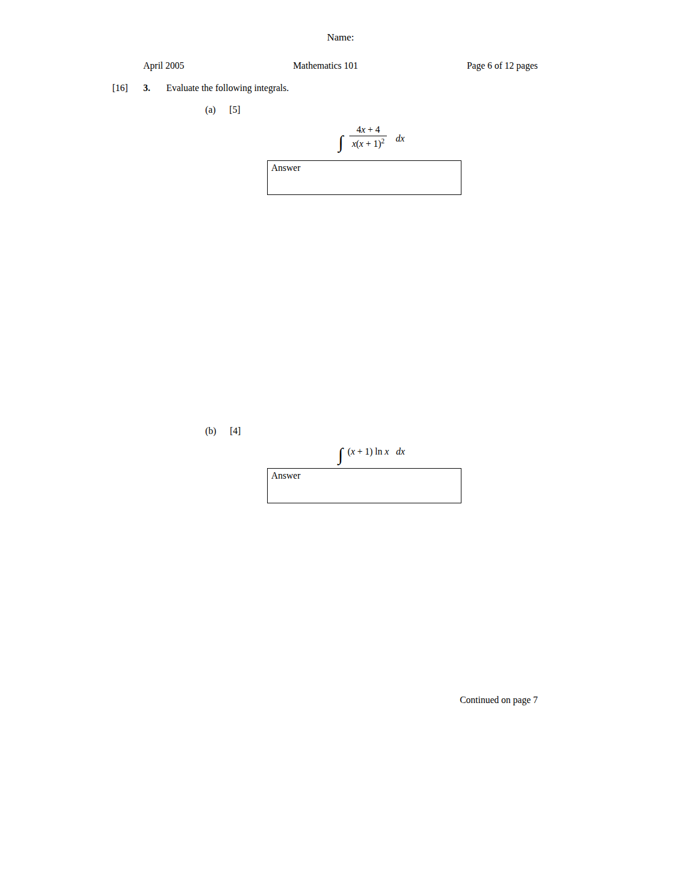Name:
April 2005
Mathematics 101
Page 6 of 12 pages
[16] 3. Evaluate the following integrals.
(a) [5]
∫ 4x + 4 x(x + 1)2 dx
Answer
(b) [4]
∫ (x + 1) ln x dx
Answer
Continued on page 7